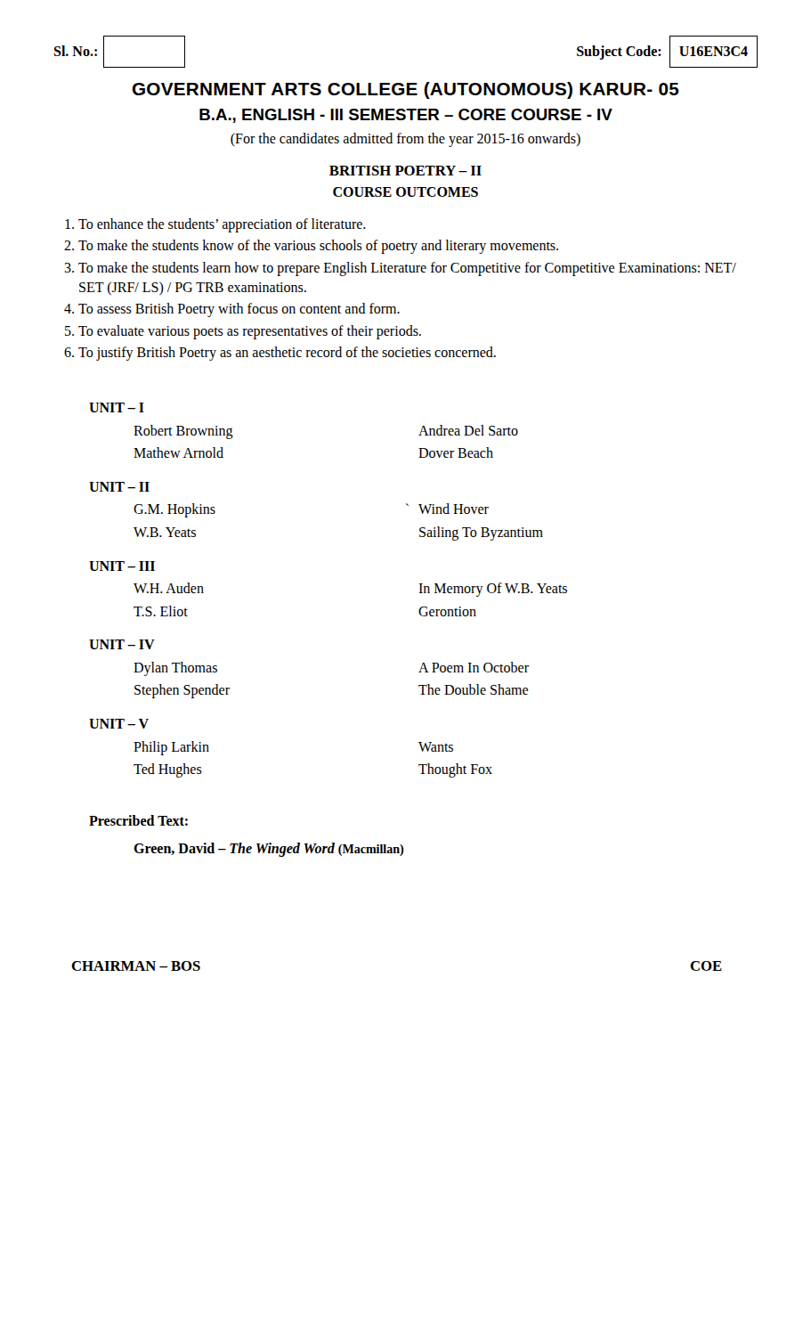Sl. No.:
Subject Code:U16EN3C4
GOVERNMENT ARTS COLLEGE (AUTONOMOUS) KARUR- 05
B.A., ENGLISH - III SEMESTER – CORE COURSE - IV
(For the candidates admitted from the year 2015-16 onwards)
BRITISH POETRY – II
COURSE OUTCOMES
To enhance the students’ appreciation of literature.
To make the students know of the various schools of poetry and literary movements.
To make the students learn how to prepare English Literature for Competitive for Competitive Examinations: NET/ SET (JRF/ LS) / PG TRB examinations.
To assess British Poetry with focus on content and form.
To evaluate various poets as representatives of their periods.
To justify British Poetry as an aesthetic record of the societies concerned.
UNIT – I
| Robert Browning | | Andrea Del Sarto |
| Mathew Arnold | | Dover Beach |
UNIT – II
| G.M. Hopkins | ` | Wind Hover |
| W.B. Yeats | | Sailing To Byzantium |
UNIT – III
| W.H. Auden | | In Memory Of W.B. Yeats |
| T.S. Eliot | | Gerontion |
UNIT – IV
| Dylan Thomas | | A Poem In October |
| Stephen Spender | | The Double Shame |
UNIT – V
| Philip Larkin | | Wants |
| Ted Hughes | | Thought Fox |
Prescribed Text:
Green, David – The Winged Word (Macmillan)
CHAIRMAN – BOS
COE